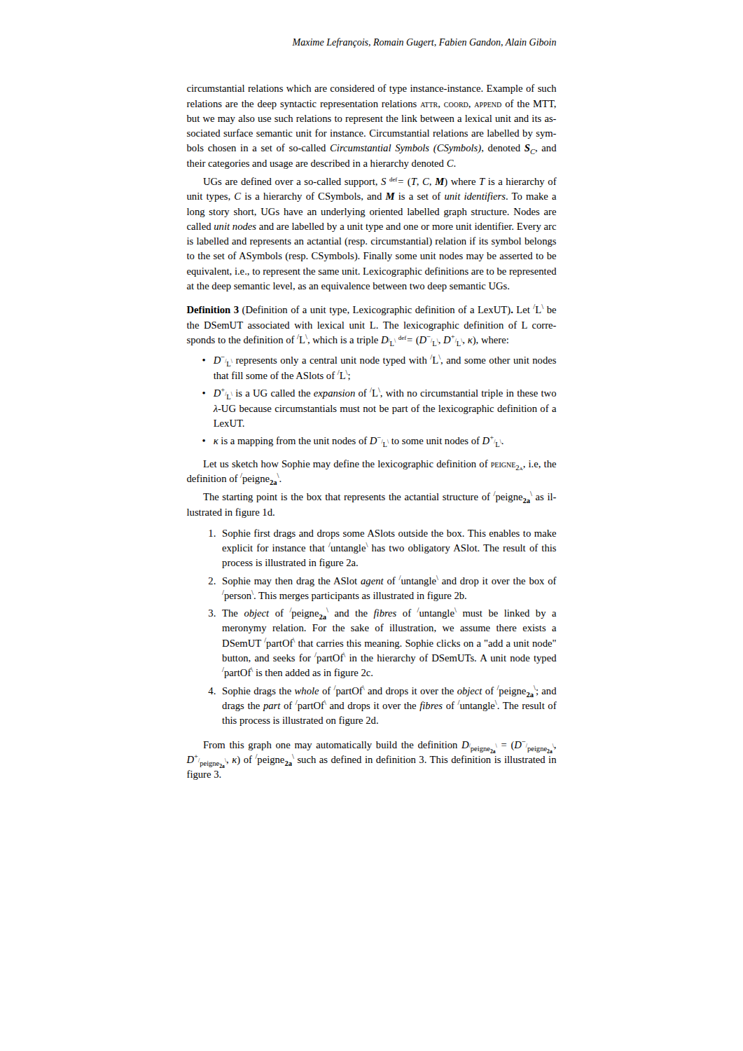Maxime Lefrançois, Romain Gugert, Fabien Gandon, Alain Giboin
circumstantial relations which are considered of type instance-instance. Example of such relations are the deep syntactic representation relations attr, coord, append of the MTT, but we may also use such relations to represent the link between a lexical unit and its associated surface semantic unit for instance. Circumstantial relations are labelled by symbols chosen in a set of so-called Circumstantial Symbols (CSymbols), denoted SC, and their categories and usage are described in a hierarchy denoted C.
UGs are defined over a so-called support, S def= (T, C, M) where T is a hierarchy of unit types, C is a hierarchy of CSymbols, and M is a set of unit identifiers. To make a long story short, UGs have an underlying oriented labelled graph structure. Nodes are called unit nodes and are labelled by a unit type and one or more unit identifier. Every arc is labelled and represents an actantial (resp. circumstantial) relation if its symbol belongs to the set of ASymbols (resp. CSymbols). Finally some unit nodes may be asserted to be equivalent, i.e., to represent the same unit. Lexicographic definitions are to be represented at the deep semantic level, as an equivalence between two deep semantic UGs.
Definition 3 (Definition of a unit type, Lexicographic definition of a LexUT). Let /L\ be the DSemUT associated with lexical unit L. The lexicographic definition of L corresponds to the definition of /L\, which is a triple D/L\ def= (D−/L\, D+/L\, κ), where:
D−/L\ represents only a central unit node typed with /L\, and some other unit nodes that fill some of the ASlots of /L\;
D+/L\ is a UG called the expansion of /L\, with no circumstantial triple in these two λ-UG because circumstantials must not be part of the lexicographic definition of a LexUT.
κ is a mapping from the unit nodes of D−/L\ to some unit nodes of D+/L\.
Let us sketch how Sophie may define the lexicographic definition of peigne2a, i.e, the definition of /peigne2a\.
The starting point is the box that represents the actantial structure of /peigne2a\ as illustrated in figure 1d.
Sophie first drags and drops some ASlots outside the box. This enables to make explicit for instance that /untangle\ has two obligatory ASlot. The result of this process is illustrated in figure 2a.
Sophie may then drag the ASlot agent of /untangle\ and drop it over the box of /person\. This merges participants as illustrated in figure 2b.
The object of /peigne2a\ and the fibres of /untangle\ must be linked by a meronymy relation. For the sake of illustration, we assume there exists a DSemUT /partOf\ that carries this meaning. Sophie clicks on a "add a unit node" button, and seeks for /partOf\ in the hierarchy of DSemUTs. A unit node typed /partOf\ is then added as in figure 2c.
Sophie drags the whole of /partOf\ and drops it over the object of /peigne2a\; and drags the part of /partOf\ and drops it over the fibres of /untangle\. The result of this process is illustrated on figure 2d.
From this graph one may automatically build the definition D/peigne2a\ = (D−/peigne2a\, D+/peigne2a\, κ) of /peigne2a\ such as defined in definition 3. This definition is illustrated in figure 3.